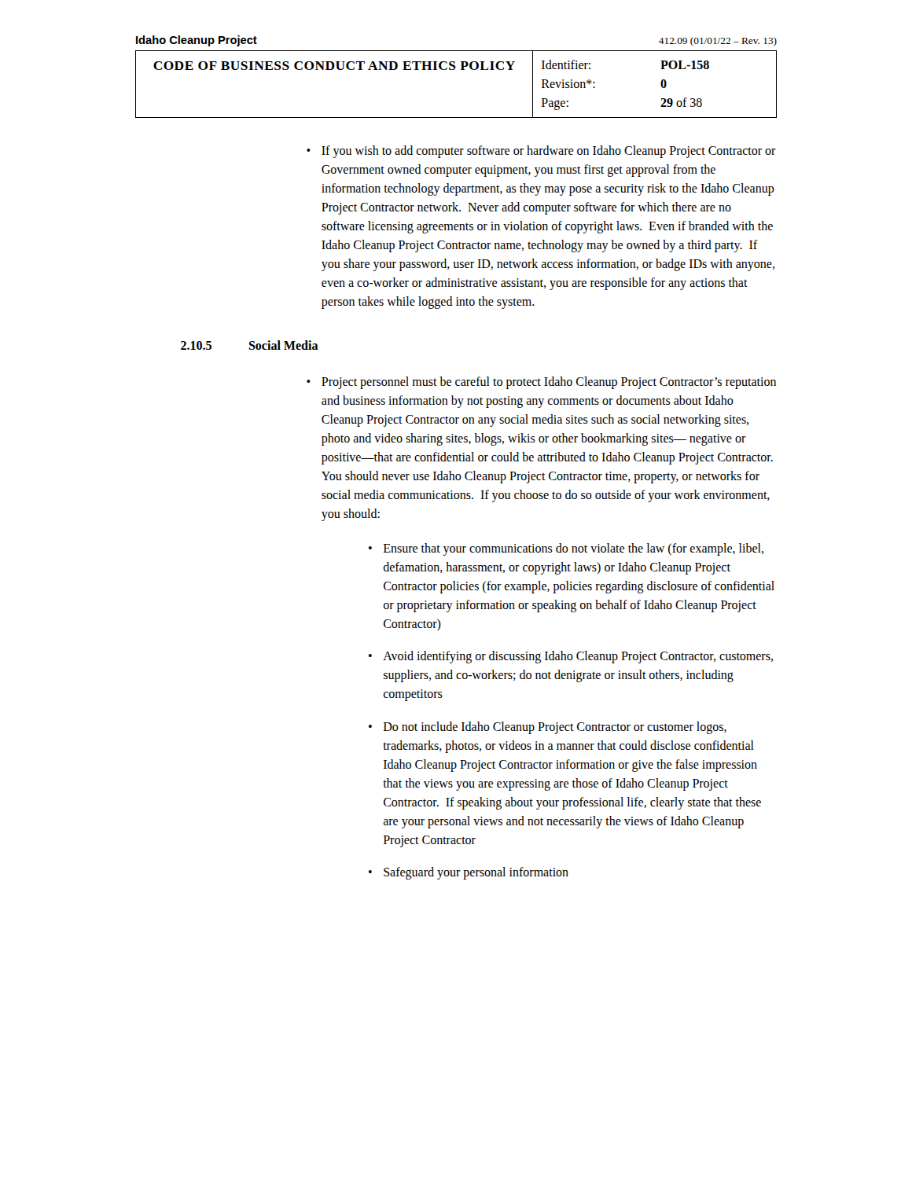Idaho Cleanup Project 412.09 (01/01/22 – Rev. 13)
| CODE OF BUSINESS CONDUCT AND ETHICS POLICY | / Identifier: / POL-158 / / Revision*: / 0 / / Page: / 29 of 38 / |
If you wish to add computer software or hardware on Idaho Cleanup Project Contractor or Government owned computer equipment, you must first get approval from the information technology department, as they may pose a security risk to the Idaho Cleanup Project Contractor network. Never add computer software for which there are no software licensing agreements or in violation of copyright laws. Even if branded with the Idaho Cleanup Project Contractor name, technology may be owned by a third party. If you share your password, user ID, network access information, or badge IDs with anyone, even a co-worker or administrative assistant, you are responsible for any actions that person takes while logged into the system.
2.10.5 Social Media
Project personnel must be careful to protect Idaho Cleanup Project Contractor’s reputation and business information by not posting any comments or documents about Idaho Cleanup Project Contractor on any social media sites such as social networking sites, photo and video sharing sites, blogs, wikis or other bookmarking sites— negative or positive—that are confidential or could be attributed to Idaho Cleanup Project Contractor. You should never use Idaho Cleanup Project Contractor time, property, or networks for social media communications. If you choose to do so outside of your work environment, you should:
Ensure that your communications do not violate the law (for example, libel, defamation, harassment, or copyright laws) or Idaho Cleanup Project Contractor policies (for example, policies regarding disclosure of confidential or proprietary information or speaking on behalf of Idaho Cleanup Project Contractor)
Avoid identifying or discussing Idaho Cleanup Project Contractor, customers, suppliers, and co-workers; do not denigrate or insult others, including competitors
Do not include Idaho Cleanup Project Contractor or customer logos, trademarks, photos, or videos in a manner that could disclose confidential Idaho Cleanup Project Contractor information or give the false impression that the views you are expressing are those of Idaho Cleanup Project Contractor. If speaking about your professional life, clearly state that these are your personal views and not necessarily the views of Idaho Cleanup Project Contractor
Safeguard your personal information